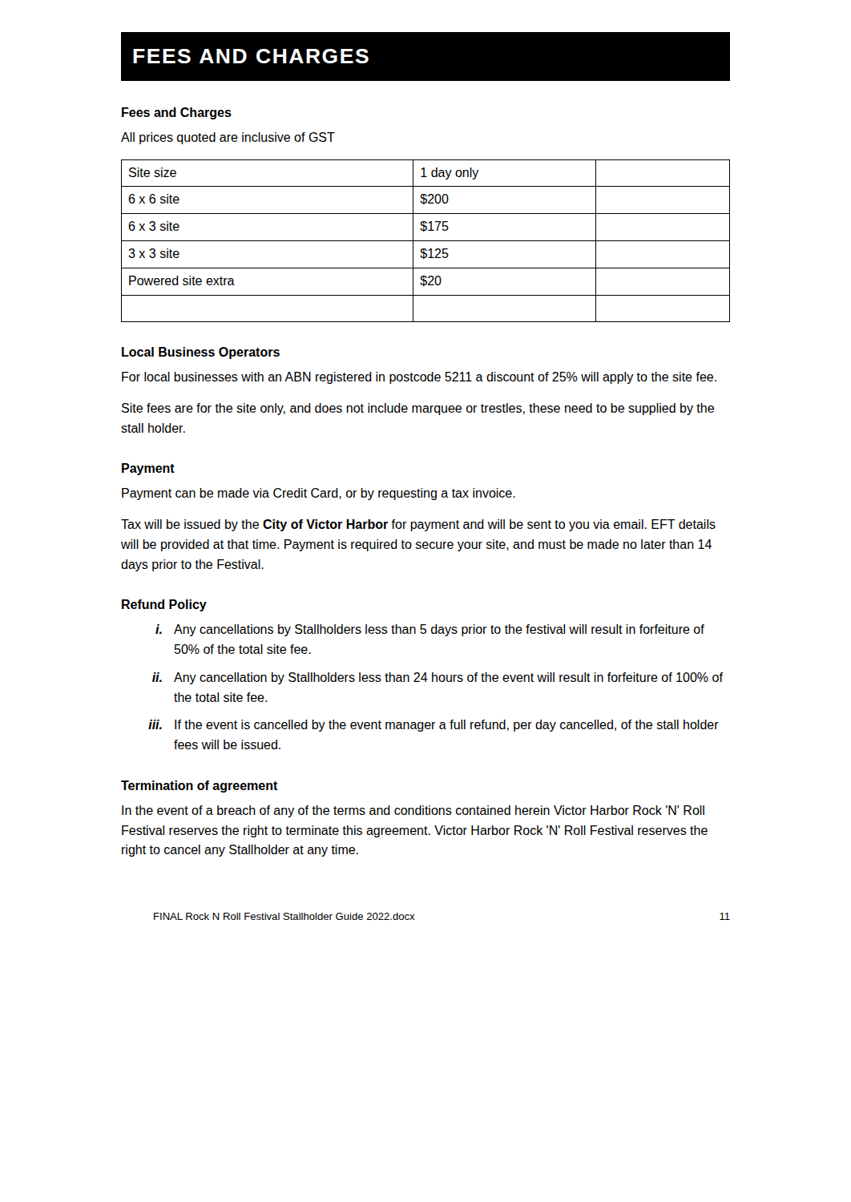FEES AND CHARGES
Fees and Charges
All prices quoted are inclusive of GST
| Site size | 1 day only | |
| 6 x 6 site | $200 | |
| 6 x 3 site | $175 | |
| 3 x 3 site | $125 | |
| Powered site extra | $20 | |
Local Business Operators
For local businesses with an ABN registered in postcode 5211 a discount of 25% will apply to the site fee.
Site fees are for the site only, and does not include marquee or trestles, these need to be supplied by the stall holder.
Payment
Payment can be made via Credit Card, or by requesting a tax invoice.
Tax will be issued by the City of Victor Harbor for payment and will be sent to you via email. EFT details will be provided at that time. Payment is required to secure your site, and must be made no later than 14 days prior to the Festival.
Refund Policy
i. Any cancellations by Stallholders less than 5 days prior to the festival will result in forfeiture of 50% of the total site fee.
ii. Any cancellation by Stallholders less than 24 hours of the event will result in forfeiture of 100% of the total site fee.
iii. If the event is cancelled by the event manager a full refund, per day cancelled, of the stall holder fees will be issued.
Termination of agreement
In the event of a breach of any of the terms and conditions contained herein Victor Harbor Rock 'N' Roll Festival reserves the right to terminate this agreement. Victor Harbor Rock 'N' Roll Festival reserves the right to cancel any Stallholder at any time.
FINAL Rock N Roll Festival Stallholder Guide 2022.docx 11